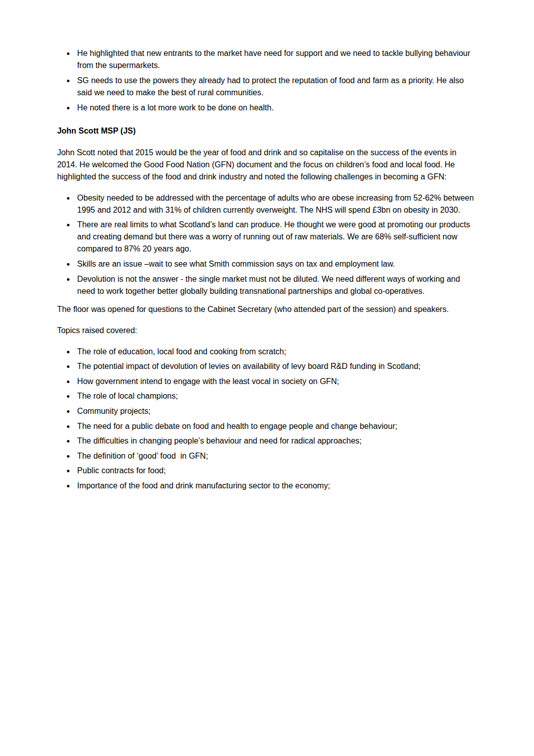He highlighted that new entrants to the market have need for support and we need to tackle bullying behaviour from the supermarkets.
SG needs to use the powers they already had to protect the reputation of food and farm as a priority. He also said we need to make the best of rural communities.
He noted there is a lot more work to be done on health.
John Scott MSP (JS)
John Scott noted that 2015 would be the year of food and drink and so capitalise on the success of the events in 2014. He welcomed the Good Food Nation (GFN) document and the focus on children’s food and local food. He highlighted the success of the food and drink industry and noted the following challenges in becoming a GFN:
Obesity needed to be addressed with the percentage of adults who are obese increasing from 52-62% between 1995 and 2012 and with 31% of children currently overweight. The NHS will spend £3bn on obesity in 2030.
There are real limits to what Scotland’s land can produce. He thought we were good at promoting our products and creating demand but there was a worry of running out of raw materials. We are 68% self-sufficient now compared to 87% 20 years ago.
Skills are an issue –wait to see what Smith commission says on tax and employment law.
Devolution is not the answer - the single market must not be diluted. We need different ways of working and need to work together better globally building transnational partnerships and global co-operatives.
The floor was opened for questions to the Cabinet Secretary (who attended part of the session) and speakers.
Topics raised covered:
The role of education, local food and cooking from scratch;
The potential impact of devolution of levies on availability of levy board R&D funding in Scotland;
How government intend to engage with the least vocal in society on GFN;
The role of local champions;
Community projects;
The need for a public debate on food and health to engage people and change behaviour;
The difficulties in changing people’s behaviour and need for radical approaches;
The definition of ‘good’ food in GFN;
Public contracts for food;
Importance of the food and drink manufacturing sector to the economy;